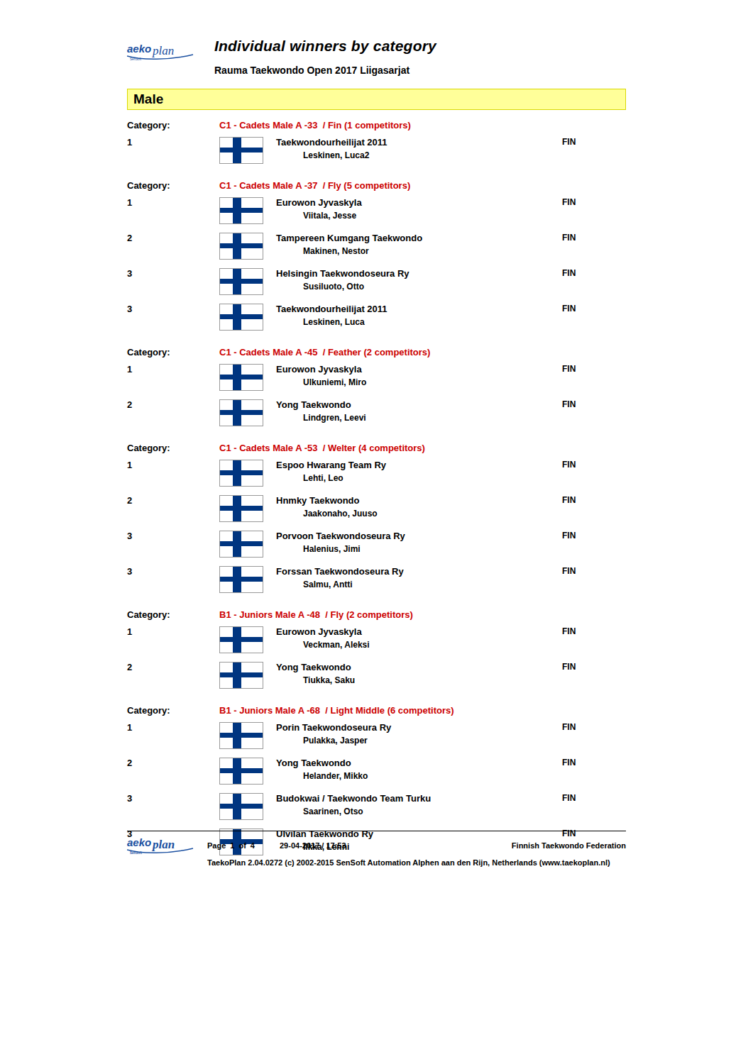aeko plan SenSoft
Individual winners by category
Rauma Taekwondo Open 2017 Liigasarjat
Male
Category:
C1 - Cadets Male A -33 / Fin (1 competitors)
| 1 | | Taekwondourheilijat 2011 Leskinen, Luca2 | FIN |
Category:
C1 - Cadets Male A -37 / Fly (5 competitors)
| 1 | | Eurowon Jyvaskyla Viitala, Jesse | FIN |
| 2 | | Tampereen Kumgang Taekwondo Makinen, Nestor | FIN |
| 3 | | Helsingin Taekwondoseura Ry Susiluoto, Otto | FIN |
| 3 | | Taekwondourheilijat 2011 Leskinen, Luca | FIN |
Category:
C1 - Cadets Male A -45 / Feather (2 competitors)
| 1 | | Eurowon Jyvaskyla Ulkuniemi, Miro | FIN |
| 2 | | Yong Taekwondo Lindgren, Leevi | FIN |
Category:
C1 - Cadets Male A -53 / Welter (4 competitors)
| 1 | | Espoo Hwarang Team Ry Lehti, Leo | FIN |
| 2 | | Hnmky Taekwondo Jaakonaho, Juuso | FIN |
| 3 | | Porvoon Taekwondoseura Ry Halenius, Jimi | FIN |
| 3 | | Forssan Taekwondoseura Ry Salmu, Antti | FIN |
Category:
B1 - Juniors Male A -48 / Fly (2 competitors)
| 1 | | Eurowon Jyvaskyla Veckman, Aleksi | FIN |
| 2 | | Yong Taekwondo Tiukka, Saku | FIN |
Category:
B1 - Juniors Male A -68 / Light Middle (6 competitors)
| 1 | | Porin Taekwondoseura Ry Pulakka, Jasper | FIN |
| 2 | | Yong Taekwondo Helander, Mikko | FIN |
| 3 | | Budokwai / Taekwondo Team Turku Saarinen, Otso | FIN |
| 3 | | Ulvilan Taekwondo Ry Ilkka, Lenni | FIN |
aeko plan SenSoft
Page1of4 29-04-2017 / 17:53
Finnish Taekwondo Federation
TaekoPlan 2.04.0272 (c) 2002-2015 SenSoft Automation Alphen aan den Rijn, Netherlands (www.taekoplan.nl)